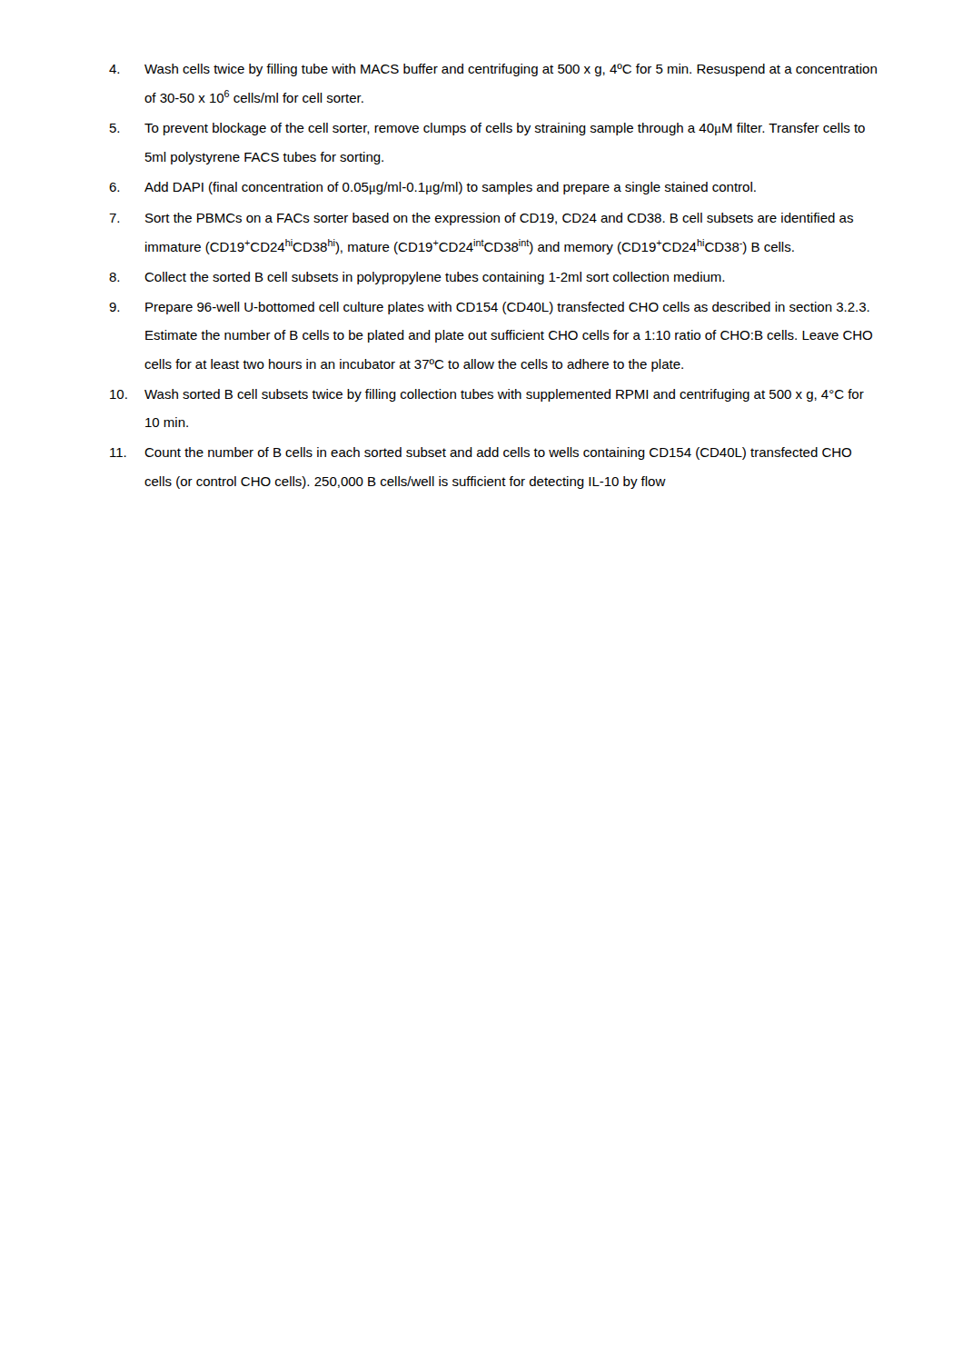4. Wash cells twice by filling tube with MACS buffer and centrifuging at 500 x g, 4ºC for 5 min. Resuspend at a concentration of 30-50 x 106 cells/ml for cell sorter.
5. To prevent blockage of the cell sorter, remove clumps of cells by straining sample through a 40μ M filter. Transfer cells to 5ml polystyrene FACS tubes for sorting.
6. Add DAPI (final concentration of 0.05μg/ml-0.1μg/ml) to samples and prepare a single stained control.
7. Sort the PBMCs on a FACs sorter based on the expression of CD19, CD24 and CD38. B cell subsets are identified as immature (CD19+CD24hiCD38hi), mature (CD19+CD24intCD38int) and memory (CD19+CD24hiCD38-) B cells.
8. Collect the sorted B cell subsets in polypropylene tubes containing 1-2ml sort collection medium.
9. Prepare 96-well U-bottomed cell culture plates with CD154 (CD40L) transfected CHO cells as described in section 3.2.3. Estimate the number of B cells to be plated and plate out sufficient CHO cells for a 1:10 ratio of CHO:B cells. Leave CHO cells for at least two hours in an incubator at 37ºC to allow the cells to adhere to the plate.
10. Wash sorted B cell subsets twice by filling collection tubes with supplemented RPMI and centrifuging at 500 x g, 4°C for 10 min.
11. Count the number of B cells in each sorted subset and add cells to wells containing CD154 (CD40L) transfected CHO cells (or control CHO cells). 250,000 B cells/well is sufficient for detecting IL-10 by flow